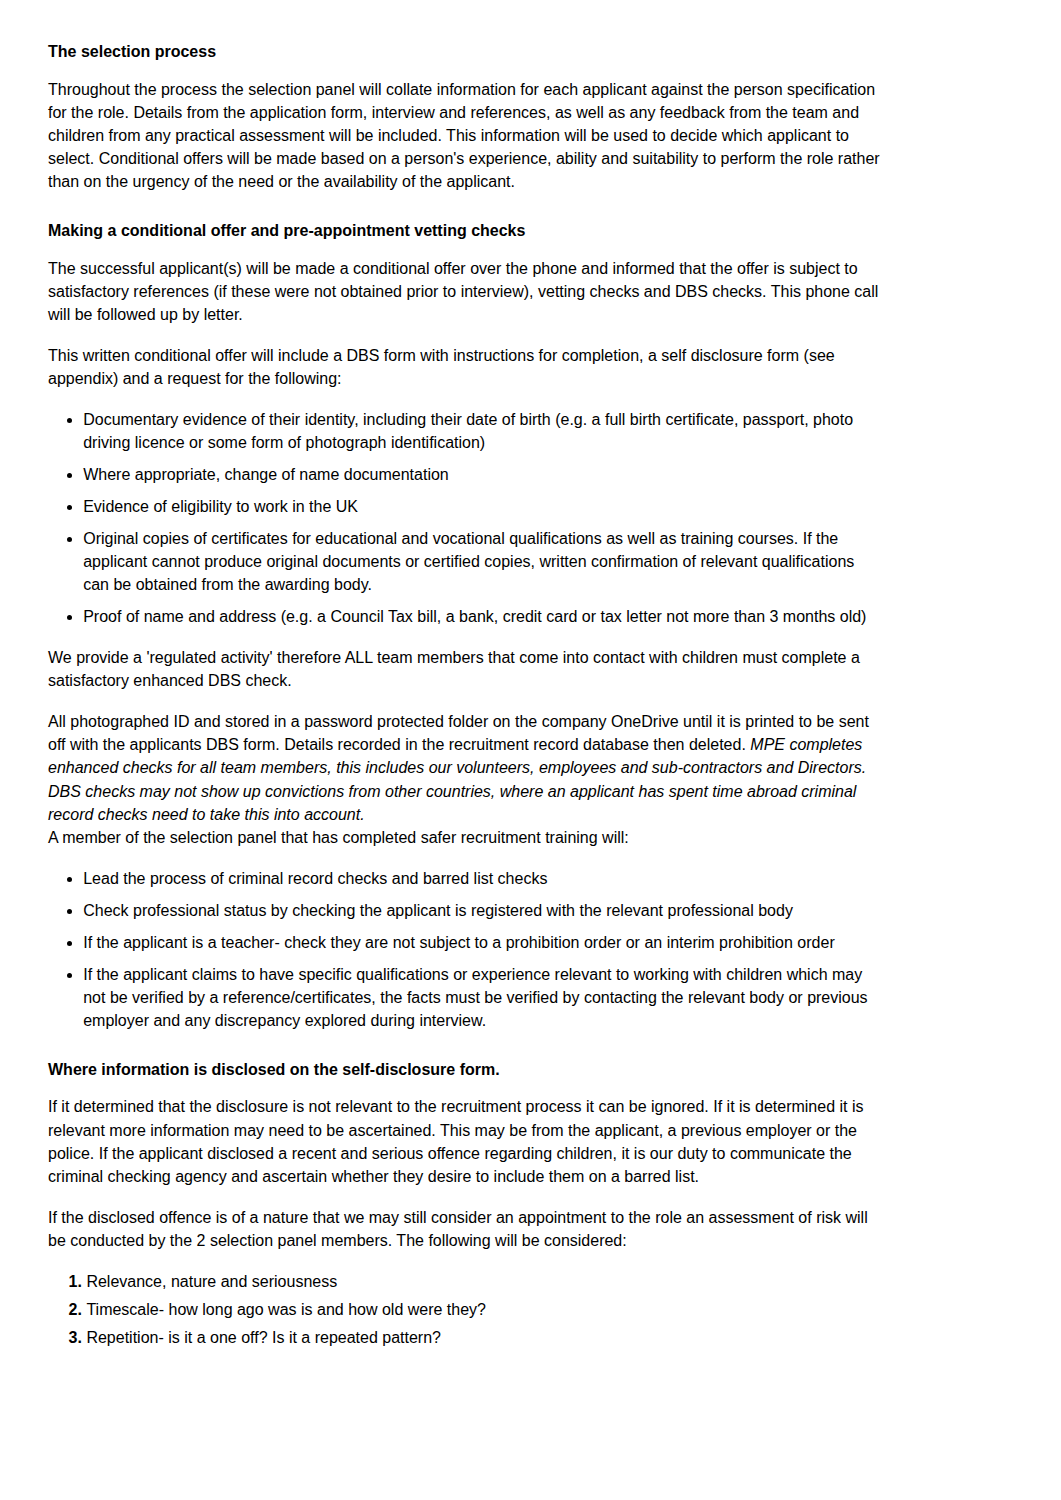The selection process
Throughout the process the selection panel will collate information for each applicant against the person specification for the role. Details from the application form, interview and references, as well as any feedback from the team and children from any practical assessment will be included. This information will be used to decide which applicant to select. Conditional offers will be made based on a person's experience, ability and suitability to perform the role rather than on the urgency of the need or the availability of the applicant.
Making a conditional offer and pre-appointment vetting checks
The successful applicant(s) will be made a conditional offer over the phone and informed that the offer is subject to satisfactory references (if these were not obtained prior to interview), vetting checks and DBS checks. This phone call will be followed up by letter.
This written conditional offer will include a DBS form with instructions for completion, a self disclosure form (see appendix) and a request for the following:
Documentary evidence of their identity, including their date of birth (e.g. a full birth certificate, passport, photo driving licence or some form of photograph identification)
Where appropriate, change of name documentation
Evidence of eligibility to work in the UK
Original copies of certificates for educational and vocational qualifications as well as training courses. If the applicant cannot produce original documents or certified copies, written confirmation of relevant qualifications can be obtained from the awarding body.
Proof of name and address (e.g. a Council Tax bill, a bank, credit card or tax letter not more than 3 months old)
We provide a 'regulated activity' therefore ALL team members that come into contact with children must complete a satisfactory enhanced DBS check.
All photographed ID and stored in a password protected folder on the company OneDrive until it is printed to be sent off with the applicants DBS form. Details recorded in the recruitment record database then deleted. MPE completes enhanced checks for all team members, this includes our volunteers, employees and sub-contractors and Directors. DBS checks may not show up convictions from other countries, where an applicant has spent time abroad criminal record checks need to take this into account.
A member of the selection panel that has completed safer recruitment training will:
Lead the process of criminal record checks and barred list checks
Check professional status by checking the applicant is registered with the relevant professional body
If the applicant is a teacher- check they are not subject to a prohibition order or an interim prohibition order
If the applicant claims to have specific qualifications or experience relevant to working with children which may not be verified by a reference/certificates, the facts must be verified by contacting the relevant body or previous employer and any discrepancy explored during interview.
Where information is disclosed on the self-disclosure form.
If it determined that the disclosure is not relevant to the recruitment process it can be ignored. If it is determined it is relevant more information may need to be ascertained. This may be from the applicant, a previous employer or the police. If the applicant disclosed a recent and serious offence regarding children, it is our duty to communicate the criminal checking agency and ascertain whether they desire to include them on a barred list.
If the disclosed offence is of a nature that we may still consider an appointment to the role an assessment of risk will be conducted by the 2 selection panel members. The following will be considered:
Relevance, nature and seriousness
Timescale- how long ago was is and how old were they?
Repetition- is it a one off? Is it a repeated pattern?